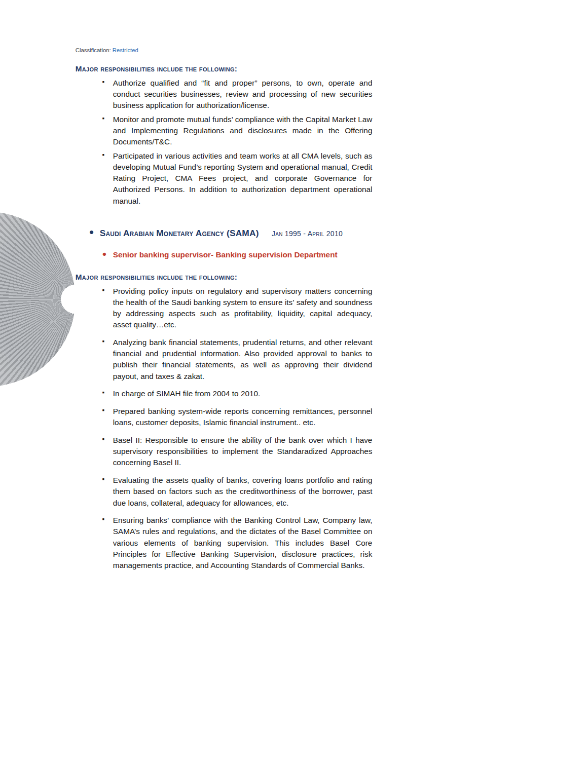Classification: Restricted
Major responsibilities include the following:
Authorize qualified and “fit and proper” persons, to own, operate and conduct securities businesses, review and processing of new securities business application for authorization/license.
Monitor and promote mutual funds’ compliance with the Capital Market Law and Implementing Regulations and disclosures made in the Offering Documents/T&C.
Participated in various activities and team works at all CMA levels, such as developing Mutual Fund’s reporting System and operational manual, Credit Rating Project, CMA Fees project, and corporate Governance for Authorized Persons. In addition to authorization department operational manual.
Saudi Arabian Monetary Agency (SAMA) Jan 1995 - April 2010
Senior banking supervisor- Banking supervision Department
Major responsibilities include the following:
Providing policy inputs on regulatory and supervisory matters concerning the health of the Saudi banking system to ensure its’ safety and soundness by addressing aspects such as profitability, liquidity, capital adequacy, asset quality…etc.
Analyzing bank financial statements, prudential returns, and other relevant financial and prudential information. Also provided approval to banks to publish their financial statements, as well as approving their dividend payout, and taxes & zakat.
In charge of SIMAH file from 2004 to 2010.
Prepared banking system-wide reports concerning remittances, personnel loans, customer deposits, Islamic financial instrument.. etc.
Basel II: Responsible to ensure the ability of the bank over which I have supervisory responsibilities to implement the Standaradized Approaches concerning Basel II.
Evaluating the assets quality of banks, covering loans portfolio and rating them based on factors such as the creditworthiness of the borrower, past due loans, collateral, adequacy for allowances, etc.
Ensuring banks’ compliance with the Banking Control Law, Company law, SAMA’s rules and regulations, and the dictates of the Basel Committee on various elements of banking supervision. This includes Basel Core Principles for Effective Banking Supervision, disclosure practices, risk managements practice, and Accounting Standards of Commercial Banks.